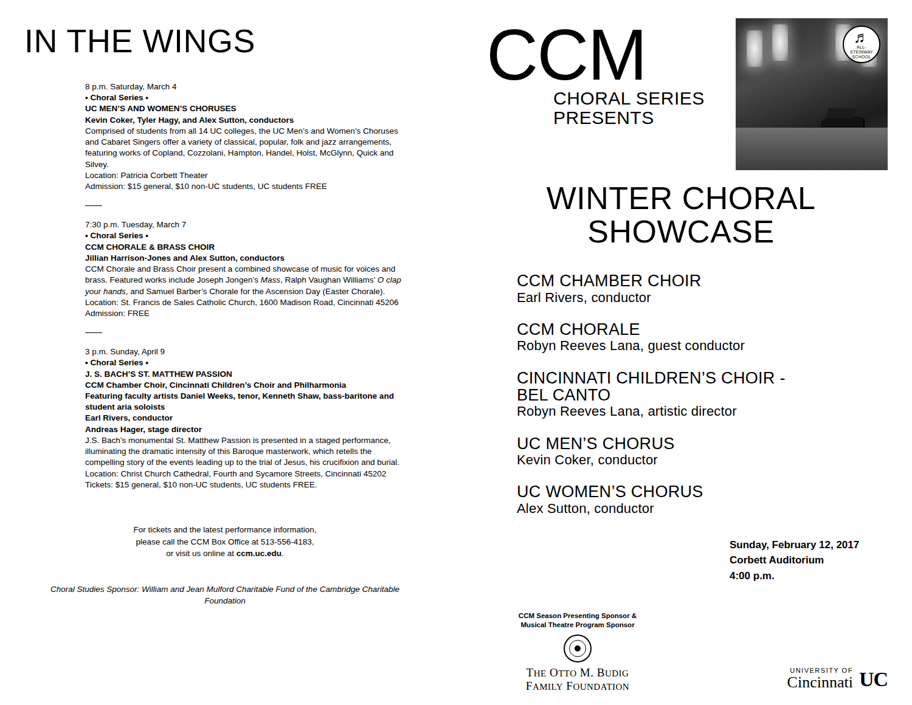IN THE WINGS
8 p.m. Saturday, March 4
• Choral Series •
UC MEN’S AND WOMEN’S CHORUSES
Kevin Coker, Tyler Hagy, and Alex Sutton, conductors
Comprised of students from all 14 UC colleges, the UC Men’s and Women’s Choruses and Cabaret Singers offer a variety of classical, popular, folk and jazz arrangements, featuring works of Copland, Cozzolani, Hampton, Handel, Holst, McGlynn, Quick and Silvey.
Location: Patricia Corbett Theater
Admission: $15 general, $10 non-UC students, UC students FREE
7:30 p.m. Tuesday, March 7
• Choral Series •
CCM CHORALE & BRASS CHOIR
Jillian Harrison-Jones and Alex Sutton, conductors
CCM Chorale and Brass Choir present a combined showcase of music for voices and brass. Featured works include Joseph Jongen’s Mass, Ralph Vaughan Williams’ O clap your hands, and Samuel Barber’s Chorale for the Ascension Day (Easter Chorale).
Location: St. Francis de Sales Catholic Church, 1600 Madison Road, Cincinnati 45206
Admission: FREE
3 p.m. Sunday, April 9
• Choral Series •
J. S. BACH’S ST. MATTHEW PASSION
CCM Chamber Choir, Cincinnati Children’s Choir and Philharmonia
Featuring faculty artists Daniel Weeks, tenor, Kenneth Shaw, bass-baritone and student aria soloists
Earl Rivers, conductor
Andreas Hager, stage director
J.S. Bach’s monumental St. Matthew Passion is presented in a staged performance, illuminating the dramatic intensity of this Baroque masterwork, which retells the compelling story of the events leading up to the trial of Jesus, his crucifixion and burial.
Location: Christ Church Cathedral, Fourth and Sycamore Streets, Cincinnati 45202
Tickets: $15 general, $10 non-UC students, UC students FREE.
For tickets and the latest performance information,
please call the CCM Box Office at 513-556-4183,
or visit us online at ccm.uc.edu.
Choral Studies Sponsor: William and Jean Mulford Charitable Fund of the Cambridge Charitable Foundation
♬
ALL-STEINWAY
SCHOOL
CCM
CHORAL SERIES
PRESENTS
WINTER CHORAL
SHOWCASE
CCM CHAMBER CHOIR
Earl Rivers, conductor
CCM CHORALE
Robyn Reeves Lana, guest conductor
CINCINNATI CHILDREN’S CHOIR -
BEL CANTO
Robyn Reeves Lana, artistic director
UC MEN’S CHORUS
Kevin Coker, conductor
UC WOMEN’S CHORUS
Alex Sutton, conductor
Sunday, February 12, 2017
Corbett Auditorium
4:00 p.m.
CCM Season Presenting Sponsor &
Musical Theatre Program Sponsor
THE OTTO M. BUDIG
FAMILY FOUNDATION
University of
Cincinnati
UC